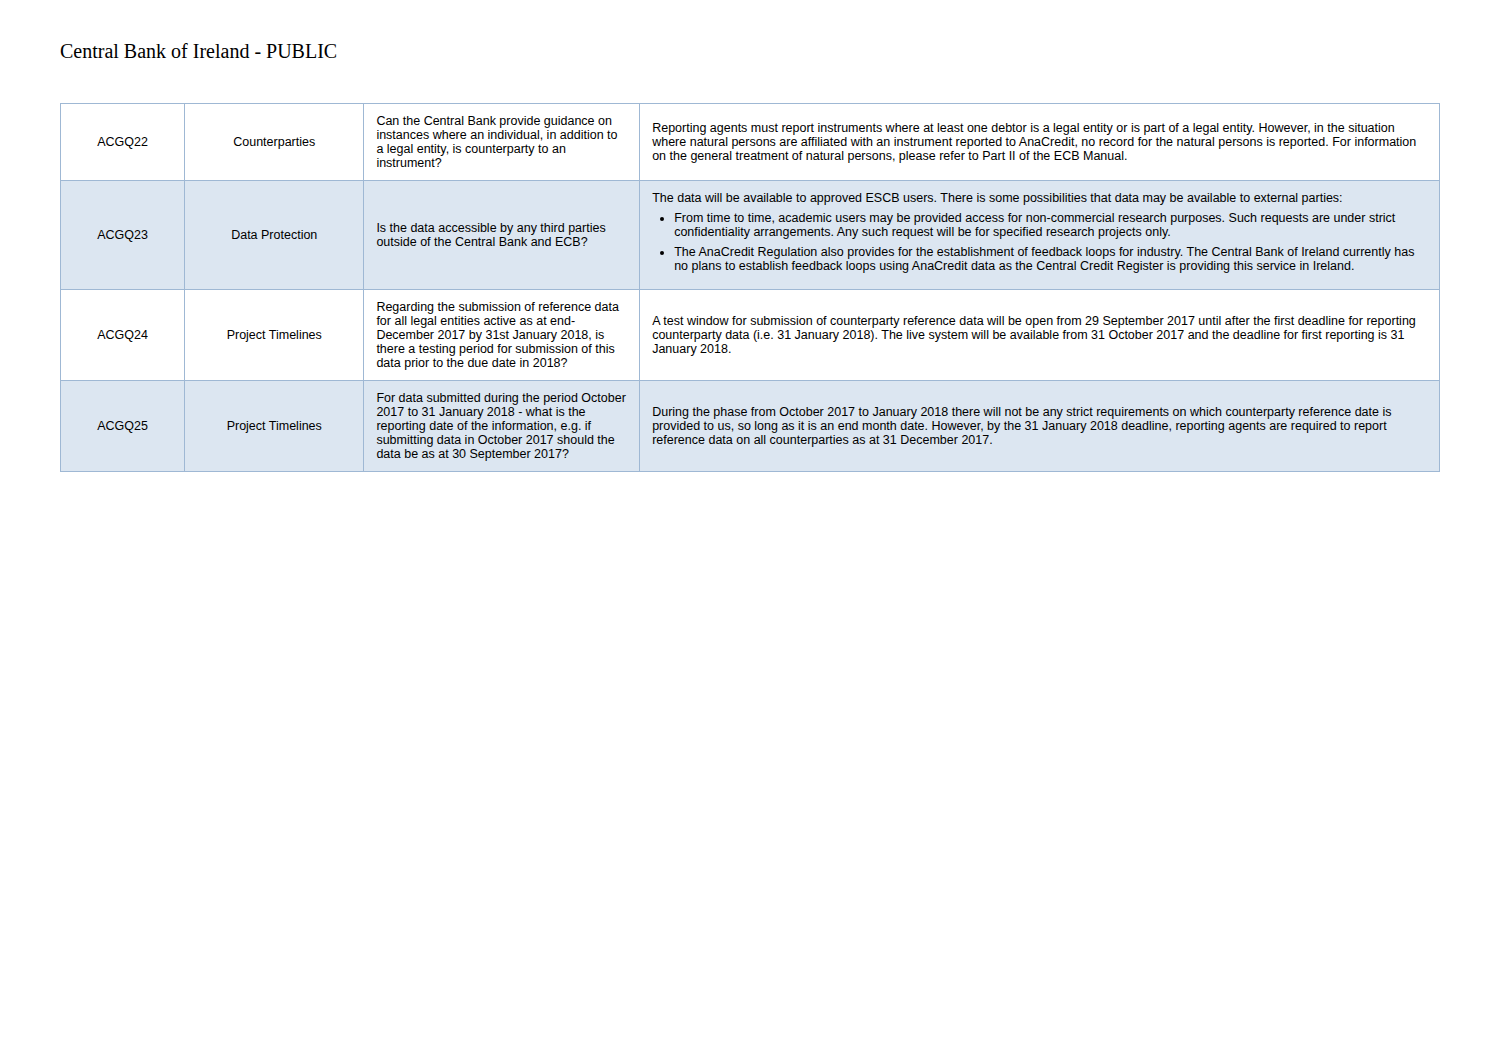Central Bank of Ireland - PUBLIC
| ACGQ22 | Counterparties | Can the Central Bank provide guidance on instances where an individual, in addition to a legal entity, is counterparty to an instrument? | Reporting agents must report instruments where at least one debtor is a legal entity or is part of a legal entity. However, in the situation where natural persons are affiliated with an instrument reported to AnaCredit, no record for the natural persons is reported. For information on the general treatment of natural persons, please refer to Part II of the ECB Manual. |
| ACGQ23 | Data Protection | Is the data accessible by any third parties outside of the Central Bank and ECB? | The data will be available to approved ESCB users. There is some possibilities that data may be available to external parties: From time to time, academic users may be provided access for non-commercial research purposes. Such requests are under strict confidentiality arrangements. Any such request will be for specified research projects only. The AnaCredit Regulation also provides for the establishment of feedback loops for industry. The Central Bank of Ireland currently has no plans to establish feedback loops using AnaCredit data as the Central Credit Register is providing this service in Ireland. |
| ACGQ24 | Project Timelines | Regarding the submission of reference data for all legal entities active as at end-December 2017 by 31st January 2018, is there a testing period for submission of this data prior to the due date in 2018? | A test window for submission of counterparty reference data will be open from 29 September 2017 until after the first deadline for reporting counterparty data (i.e. 31 January 2018). The live system will be available from 31 October 2017 and the deadline for first reporting is 31 January 2018. |
| ACGQ25 | Project Timelines | For data submitted during the period October 2017 to 31 January 2018 - what is the reporting date of the information, e.g. if submitting data in October 2017 should the data be as at 30 September 2017? | During the phase from October 2017 to January 2018 there will not be any strict requirements on which counterparty reference date is provided to us, so long as it is an end month date. However, by the 31 January 2018 deadline, reporting agents are required to report reference data on all counterparties as at 31 December 2017. |